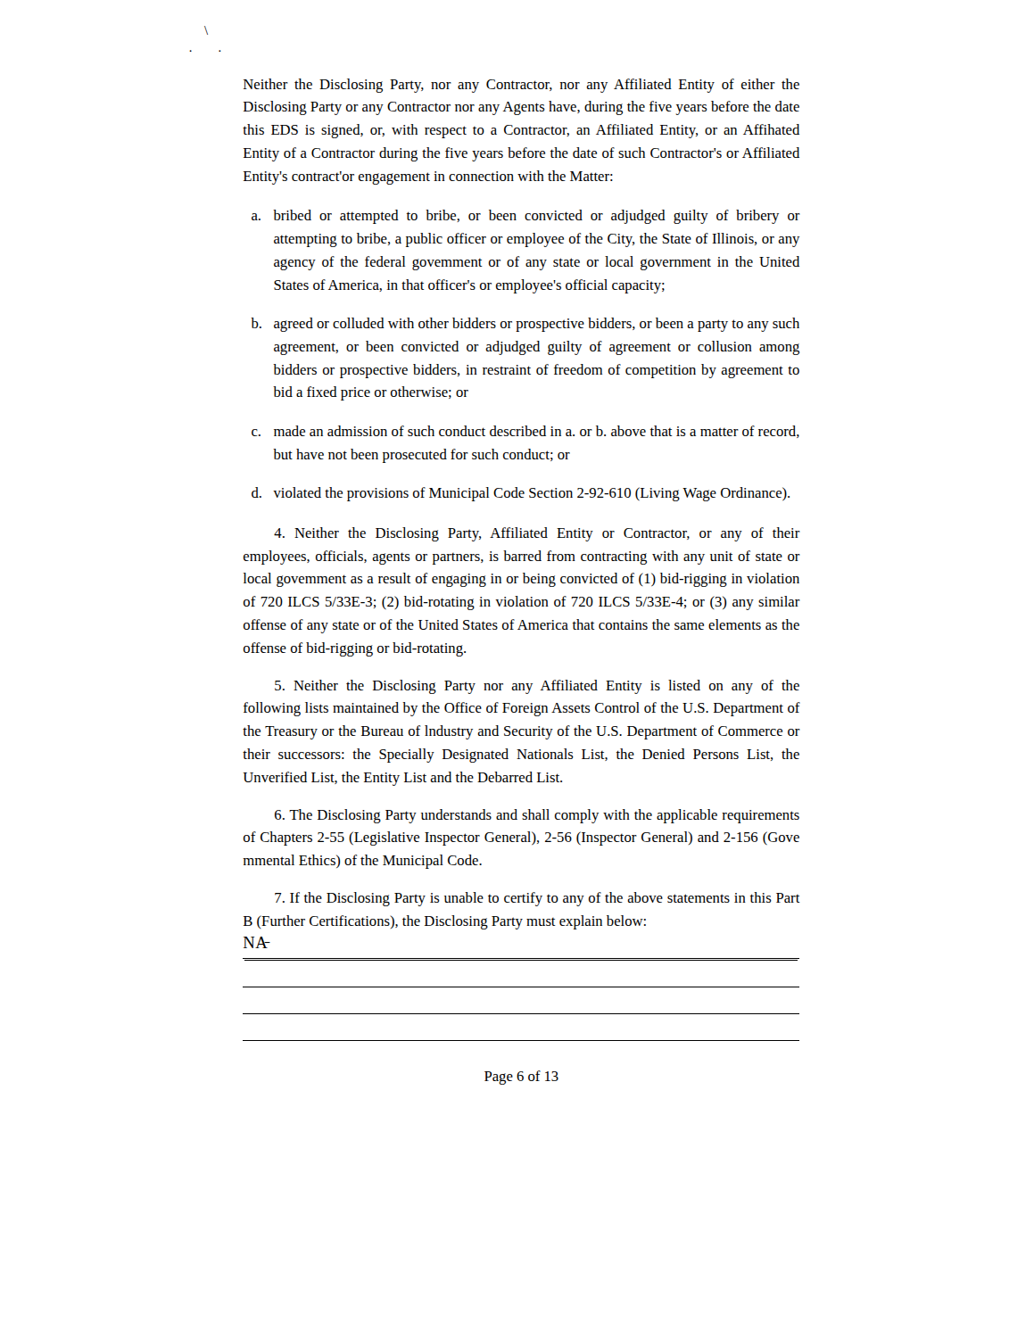\ . .
Neither the Disclosing Party, nor any Contractor, nor any Affiliated Entity of either the Disclosing Party or any Contractor nor any Agents have, during the five years before the date this EDS is signed, or, with respect to a Contractor, an Affiliated Entity, or an Affihated Entity of a Contractor during the five years before the date of such Contractor's or Affiliated Entity's contract'or engagement in connection with the Matter:
a. bribed or attempted to bribe, or been convicted or adjudged guilty of bribery or attempting to bribe, a public officer or employee of the City, the State of Illinois, or any agency of the federal govemment or of any state or local government in the United States of America, in that officer's or employee's official capacity;
b. agreed or colluded with other bidders or prospective bidders, or been a party to any such agreement, or been convicted or adjudged guilty of agreement or collusion among bidders or prospective bidders, in restraint of freedom of competition by agreement to bid a fixed price or otherwise; or
c. made an admission of such conduct described in a. or b. above that is a matter of record, but have not been prosecuted for such conduct; or
d. violated the provisions of Municipal Code Section 2-92-610 (Living Wage Ordinance).
4. Neither the Disclosing Party, Affiliated Entity or Contractor, or any of their employees, officials, agents or partners, is barred from contracting with any unit of state or local govemment as a result of engaging in or being convicted of (1) bid-rigging in violation of 720 ILCS 5/33E-3; (2) bid-rotating in violation of 720 ILCS 5/33E-4; or (3) any similar offense of any state or of the United States of America that contains the same elements as the offense of bid-rigging or bid-rotating.
5. Neither the Disclosing Party nor any Affiliated Entity is listed on any of the following lists maintained by the Office of Foreign Assets Control of the U.S. Department of the Treasury or the Bureau of lndustry and Security of the U.S. Department of Commerce or their successors: the Specially Designated Nationals List, the Denied Persons List, the Unverified List, the Entity List and the Debarred List.
6. The Disclosing Party understands and shall comply with the applicable requirements of Chapters 2-55 (Legislative Inspector General), 2-56 (Inspector General) and 2-156 (Gove mmental Ethics) of the Municipal Code.
7. If the Disclosing Party is unable to certify to any of the above statements in this Part B (Further Certifications), the Disclosing Party must explain below:
NA̵
Page 6 of 13